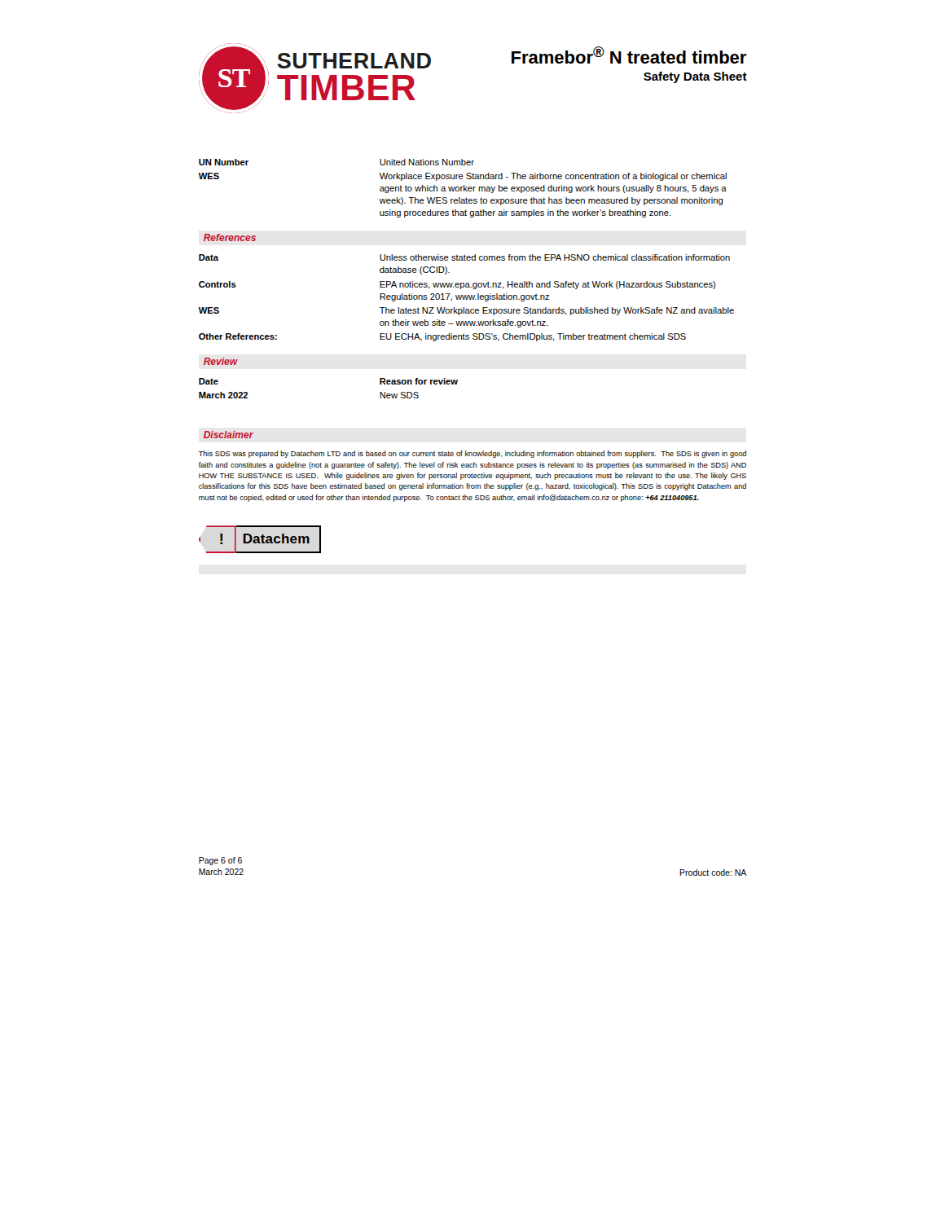SUTHERLAND
TIMBER
Framebor® N treated timber
Safety Data Sheet
UN Number
United Nations Number
WES
Workplace Exposure Standard - The airborne concentration of a biological or chemical agent to which a worker may be exposed during work hours (usually 8 hours, 5 days a week). The WES relates to exposure that has been measured by personal monitoring using procedures that gather air samples in the worker’s breathing zone.
References
Data
Unless otherwise stated comes from the EPA HSNO chemical classification information database (CCID).
Controls
EPA notices, www.epa.govt.nz, Health and Safety at Work (Hazardous Substances) Regulations 2017, www.legislation.govt.nz
WES
The latest NZ Workplace Exposure Standards, published by WorkSafe NZ and available on their web site – www.worksafe.govt.nz.
Other References:
EU ECHA, ingredients SDS’s, ChemIDplus, Timber treatment chemical SDS
Review
Date
Reason for review
March 2022
New SDS
Disclaimer
This SDS was prepared by Datachem LTD and is based on our current state of knowledge, including information obtained from suppliers. The SDS is given in good faith and constitutes a guideline (not a guarantee of safety). The level of risk each substance poses is relevant to its properties (as summarised in the SDS) AND HOW THE SUBSTANCE IS USED. While guidelines are given for personal protective equipment, such precautions must be relevant to the use. The likely GHS classifications for this SDS have been estimated based on general information from the supplier (e.g., hazard, toxicological). This SDS is copyright Datachem and must not be copied, edited or used for other than intended purpose. To contact the SDS author, email info@datachem.co.nz or phone: +64 211040951.
!
Datachem
Page 6 of 6
March 2022
Product code: NA